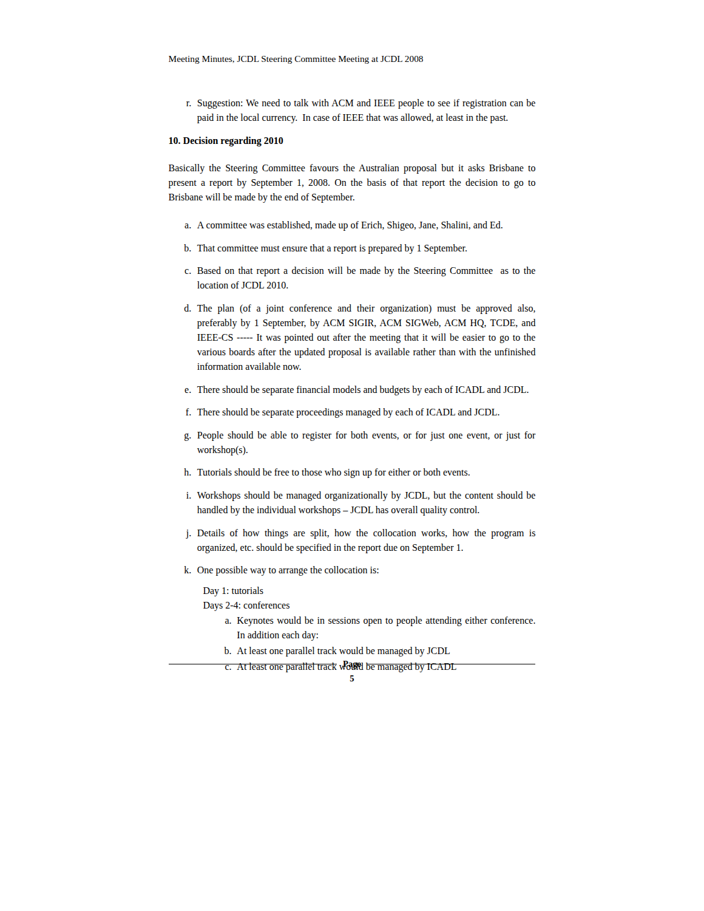Meeting Minutes, JCDL Steering Committee Meeting at JCDL 2008
Suggestion: We need to talk with ACM and IEEE people to see if registration can be paid in the local currency. In case of IEEE that was allowed, at least in the past.
10. Decision regarding 2010
Basically the Steering Committee favours the Australian proposal but it asks Brisbane to present a report by September 1, 2008. On the basis of that report the decision to go to Brisbane will be made by the end of September.
A committee was established, made up of Erich, Shigeo, Jane, Shalini, and Ed.
That committee must ensure that a report is prepared by 1 September.
Based on that report a decision will be made by the Steering Committee as to the location of JCDL 2010.
The plan (of a joint conference and their organization) must be approved also, preferably by 1 September, by ACM SIGIR, ACM SIGWeb, ACM HQ, TCDE, and IEEE-CS ----- It was pointed out after the meeting that it will be easier to go to the various boards after the updated proposal is available rather than with the unfinished information available now.
There should be separate financial models and budgets by each of ICADL and JCDL.
There should be separate proceedings managed by each of ICADL and JCDL.
People should be able to register for both events, or for just one event, or just for workshop(s).
Tutorials should be free to those who sign up for either or both events.
Workshops should be managed organizationally by JCDL, but the content should be handled by the individual workshops – JCDL has overall quality control.
Details of how things are split, how the collocation works, how the program is organized, etc. should be specified in the report due on September 1.
One possible way to arrange the collocation is:
Day 1: tutorials
Days 2-4: conferences
Keynotes would be in sessions open to people attending either conference. In addition each day:
At least one parallel track would be managed by JCDL
At least one parallel track would be managed by ICADL
Page
5